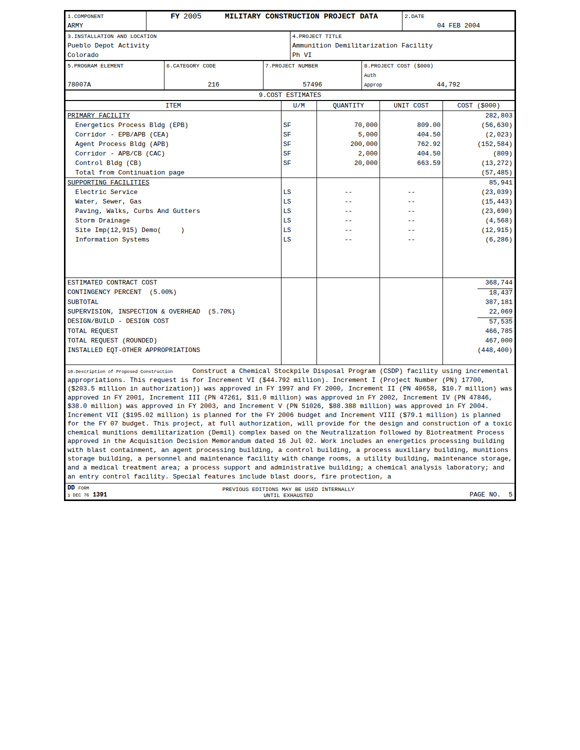| 1.COMPONENT | FY 2005 MILITARY CONSTRUCTION PROJECT DATA | 2.DATE |
| ARMY | 04 FEB 2004 |
| 3.INSTALLATION AND LOCATION | 4.PROJECT TITLE |
| Pueblo Depot Activity | Ammunition Demilitarization Facility |
| Colorado | Ph VI |
| 5.PROGRAM ELEMENT | 6.CATEGORY CODE | 7.PROJECT NUMBER | 8.PROJECT COST ($000) |
| | | | Auth |
| 78007A | 216 | 57496 | Approp 44,792 |
| 9.COST ESTIMATES |
| ITEM | U/M | QUANTITY | UNIT COST | COST ($000) |
| PRIMARY FACILITY | | | | 282,803 |
| Energetics Process Bldg (EPB) | SF | 70,000 | 809.00 | (56,630) |
| Corridor - EPB/APB (CEA) | SF | 5,000 | 404.50 | (2,023) |
| Agent Process Bldg (APB) | SF | 200,000 | 762.92 | (152,584) |
| Corridor - APB/CB (CAC) | SF | 2,000 | 404.50 | (809) |
| Control Bldg (CB) | SF | 20,000 | 663.59 | (13,272) |
| Total from Continuation page | | | | (57,485) |
| SUPPORTING FACILITIES | | | | 85,941 |
| Electric Service | LS | -- | -- | (23,039) |
| Water, Sewer, Gas | LS | -- | -- | (15,443) |
| Paving, Walks, Curbs And Gutters | LS | -- | -- | (23,690) |
| Storm Drainage | LS | -- | -- | (4,568) |
| Site Imp(12,915) Demo( ) | LS | -- | -- | (12,915) |
| Information Systems | LS | -- | -- | (6,286) |
| ESTIMATED CONTRACT COST | | | | 368,744 |
| CONTINGENCY PERCENT (5.00%) | | | | 18,437 |
| SUBTOTAL | | | | 387,181 |
| SUPERVISION, INSPECTION & OVERHEAD (5.70%) | | | | 22,069 |
| DESIGN/BUILD - DESIGN COST | | | | 57,535 |
| TOTAL REQUEST | | | | 466,785 |
| TOTAL REQUEST (ROUNDED) | | | | 467,000 |
| INSTALLED EQT-OTHER APPROPRIATIONS | | | | (448,400) |
10.Description of Proposed Construction Construct a Chemical Stockpile Disposal Program (CSDP) facility using incremental appropriations. This request is for Increment VI ($44.792 million). Increment I (Project Number (PN) 17700, ($203.5 million in authorization)) was approved in FY 1997 and FY 2000, Increment II (PN 40658, $10.7 million) was approved in FY 2001, Increment III (PN 47261, $11.0 million) was approved in FY 2002, Increment IV (PN 47846, $38.0 million) was approved in FY 2003, and Increment V (PN 51026, $88.388 million) was approved in FY 2004. Increment VII ($195.02 million) is planned for the FY 2006 budget and Increment VIII ($79.1 million) is planned for the FY 07 budget. This project, at full authorization, will provide for the design and construction of a toxic chemical munitions demilitarization (Demil) complex based on the Neutralization followed by Biotreatment Process approved in the Acquisition Decision Memorandum dated 16 Jul 02. Work includes an energetics processing building with blast containment, an agent processing building, a control building, a process auxiliary building, munitions storage building, a personnel and maintenance facility with change rooms, a utility building, maintenance storage, and a medical treatment area; a process support and administrative building; a chemical analysis laboratory; and an entry control facility. Special features include blast doors, fire protection, a
DD FORM
1 DEC 76 1391
PREVIOUS EDITIONS MAY BE USED INTERNALLY
UNTIL EXHAUSTED
PAGE NO. 5